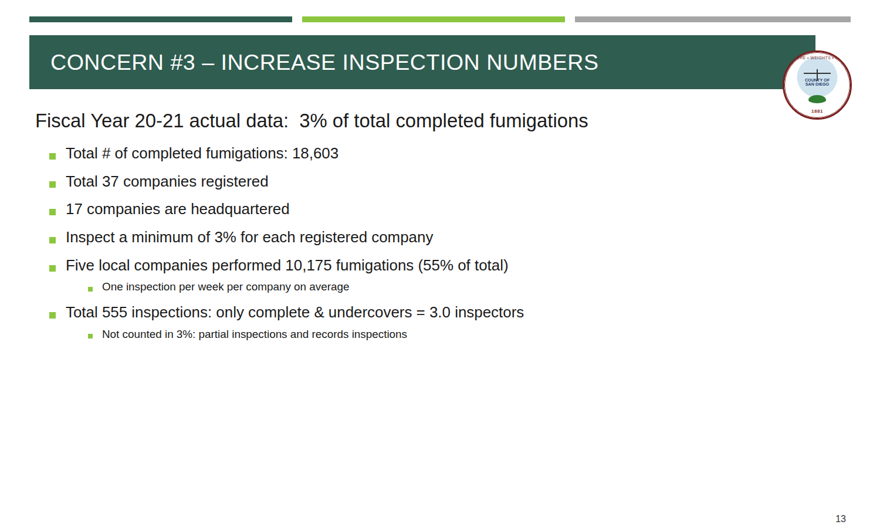COUNTY OF
SAN DIEGO
Concern #3 – Increase Inspection Numbers
Fiscal Year 20-21 actual data: 3% of total completed fumigations
Total # of completed fumigations: 18,603
Total 37 companies registered
17 companies are headquartered
Inspect a minimum of 3% for each registered company
Five local companies performed 10,175 fumigations (55% of total)
One inspection per week per company on average
Total 555 inspections: only complete & undercovers = 3.0 inspectors
Not counted in 3%: partial inspections and records inspections
13